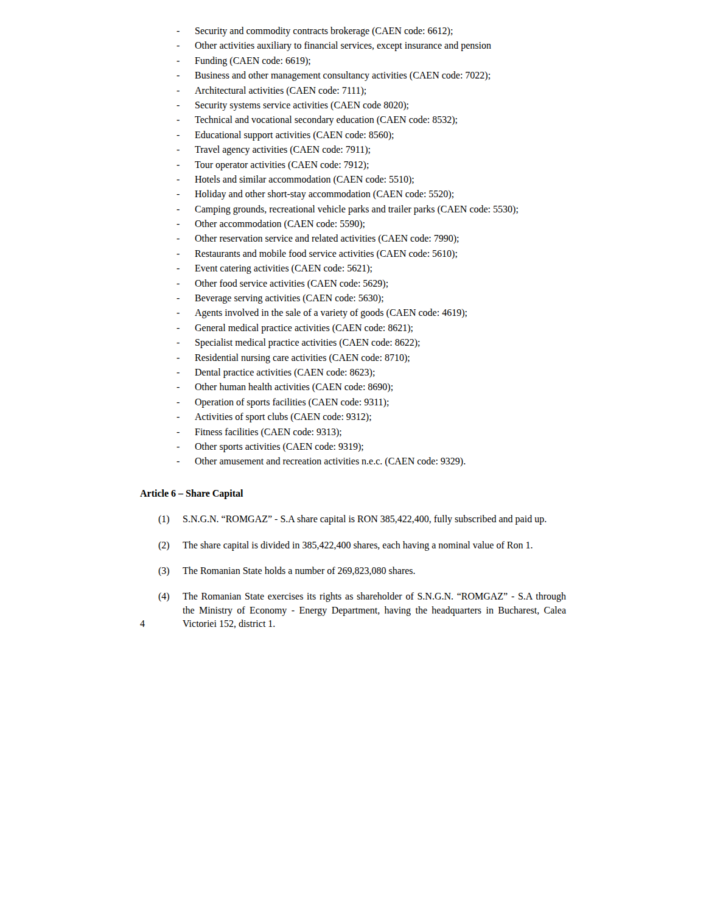Security and commodity contracts brokerage (CAEN code: 6612);
Other activities auxiliary to financial services, except insurance and pension
Funding (CAEN code: 6619);
Business and other management consultancy activities (CAEN code: 7022);
Architectural activities (CAEN code: 7111);
Security systems service activities (CAEN code 8020);
Technical and vocational secondary education (CAEN code: 8532);
Educational support activities (CAEN code: 8560);
Travel agency activities (CAEN code: 7911);
Tour operator activities (CAEN code: 7912);
Hotels and similar accommodation (CAEN code: 5510);
Holiday and other short-stay accommodation (CAEN code: 5520);
Camping grounds, recreational vehicle parks and trailer parks (CAEN code: 5530);
Other accommodation (CAEN code: 5590);
Other reservation service and related activities (CAEN code: 7990);
Restaurants and mobile food service activities (CAEN code: 5610);
Event catering activities (CAEN code: 5621);
Other food service activities (CAEN code: 5629);
Beverage serving activities (CAEN code: 5630);
Agents involved in the sale of a variety of goods (CAEN code: 4619);
General medical practice activities (CAEN code: 8621);
Specialist medical practice activities (CAEN code: 8622);
Residential nursing care activities (CAEN code: 8710);
Dental practice activities (CAEN code: 8623);
Other human health activities (CAEN code: 8690);
Operation of sports facilities (CAEN code: 9311);
Activities of sport clubs (CAEN code: 9312);
Fitness facilities (CAEN code: 9313);
Other sports activities (CAEN code: 9319);
Other amusement and recreation activities n.e.c. (CAEN code: 9329).
Article 6 – Share Capital
S.N.G.N. “ROMGAZ” - S.A share capital is RON 385,422,400, fully subscribed and paid up.
The share capital is divided in 385,422,400 shares, each having a nominal value of Ron 1.
The Romanian State holds a number of 269,823,080 shares.
The Romanian State exercises its rights as shareholder of S.N.G.N. “ROMGAZ” - S.A through the Ministry of Economy - Energy Department, having the headquarters in Bucharest, Calea Victoriei 152, district 1.
4